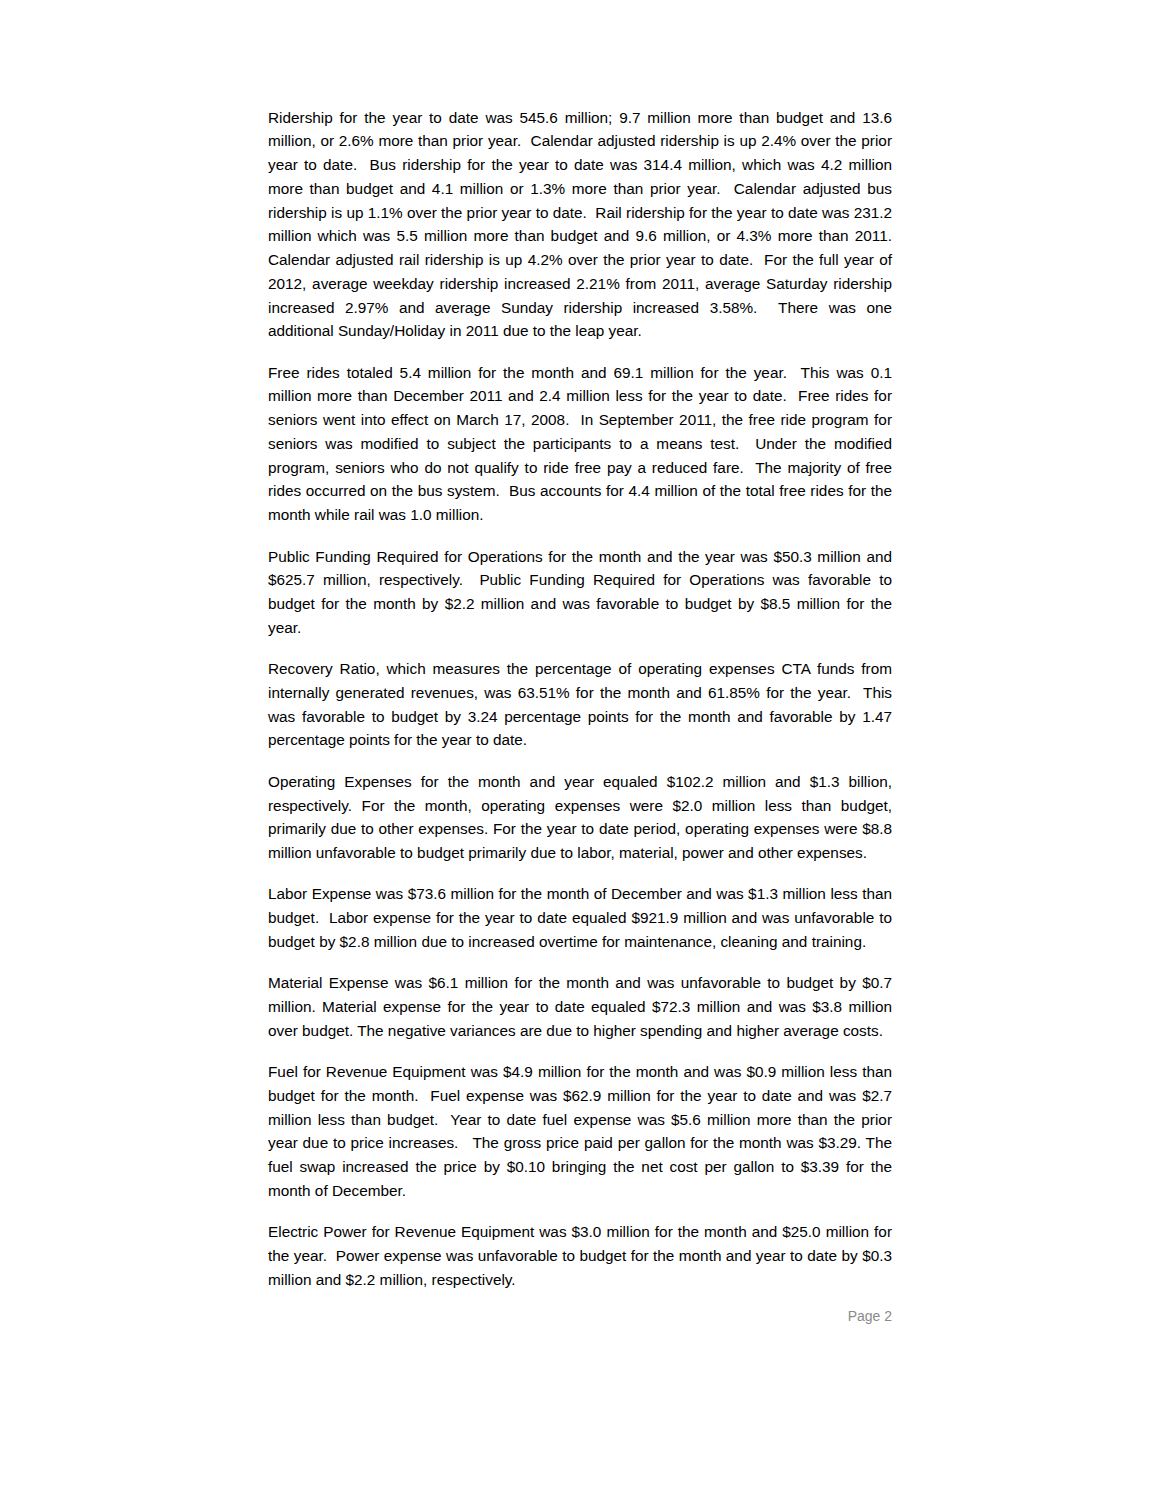Ridership for the year to date was 545.6 million; 9.7 million more than budget and 13.6 million, or 2.6% more than prior year. Calendar adjusted ridership is up 2.4% over the prior year to date. Bus ridership for the year to date was 314.4 million, which was 4.2 million more than budget and 4.1 million or 1.3% more than prior year. Calendar adjusted bus ridership is up 1.1% over the prior year to date. Rail ridership for the year to date was 231.2 million which was 5.5 million more than budget and 9.6 million, or 4.3% more than 2011. Calendar adjusted rail ridership is up 4.2% over the prior year to date. For the full year of 2012, average weekday ridership increased 2.21% from 2011, average Saturday ridership increased 2.97% and average Sunday ridership increased 3.58%. There was one additional Sunday/Holiday in 2011 due to the leap year.
Free rides totaled 5.4 million for the month and 69.1 million for the year. This was 0.1 million more than December 2011 and 2.4 million less for the year to date. Free rides for seniors went into effect on March 17, 2008. In September 2011, the free ride program for seniors was modified to subject the participants to a means test. Under the modified program, seniors who do not qualify to ride free pay a reduced fare. The majority of free rides occurred on the bus system. Bus accounts for 4.4 million of the total free rides for the month while rail was 1.0 million.
Public Funding Required for Operations for the month and the year was $50.3 million and $625.7 million, respectively. Public Funding Required for Operations was favorable to budget for the month by $2.2 million and was favorable to budget by $8.5 million for the year.
Recovery Ratio, which measures the percentage of operating expenses CTA funds from internally generated revenues, was 63.51% for the month and 61.85% for the year. This was favorable to budget by 3.24 percentage points for the month and favorable by 1.47 percentage points for the year to date.
Operating Expenses for the month and year equaled $102.2 million and $1.3 billion, respectively. For the month, operating expenses were $2.0 million less than budget, primarily due to other expenses. For the year to date period, operating expenses were $8.8 million unfavorable to budget primarily due to labor, material, power and other expenses.
Labor Expense was $73.6 million for the month of December and was $1.3 million less than budget. Labor expense for the year to date equaled $921.9 million and was unfavorable to budget by $2.8 million due to increased overtime for maintenance, cleaning and training.
Material Expense was $6.1 million for the month and was unfavorable to budget by $0.7 million. Material expense for the year to date equaled $72.3 million and was $3.8 million over budget. The negative variances are due to higher spending and higher average costs.
Fuel for Revenue Equipment was $4.9 million for the month and was $0.9 million less than budget for the month. Fuel expense was $62.9 million for the year to date and was $2.7 million less than budget. Year to date fuel expense was $5.6 million more than the prior year due to price increases. The gross price paid per gallon for the month was $3.29. The fuel swap increased the price by $0.10 bringing the net cost per gallon to $3.39 for the month of December.
Electric Power for Revenue Equipment was $3.0 million for the month and $25.0 million for the year. Power expense was unfavorable to budget for the month and year to date by $0.3 million and $2.2 million, respectively.
Page 2